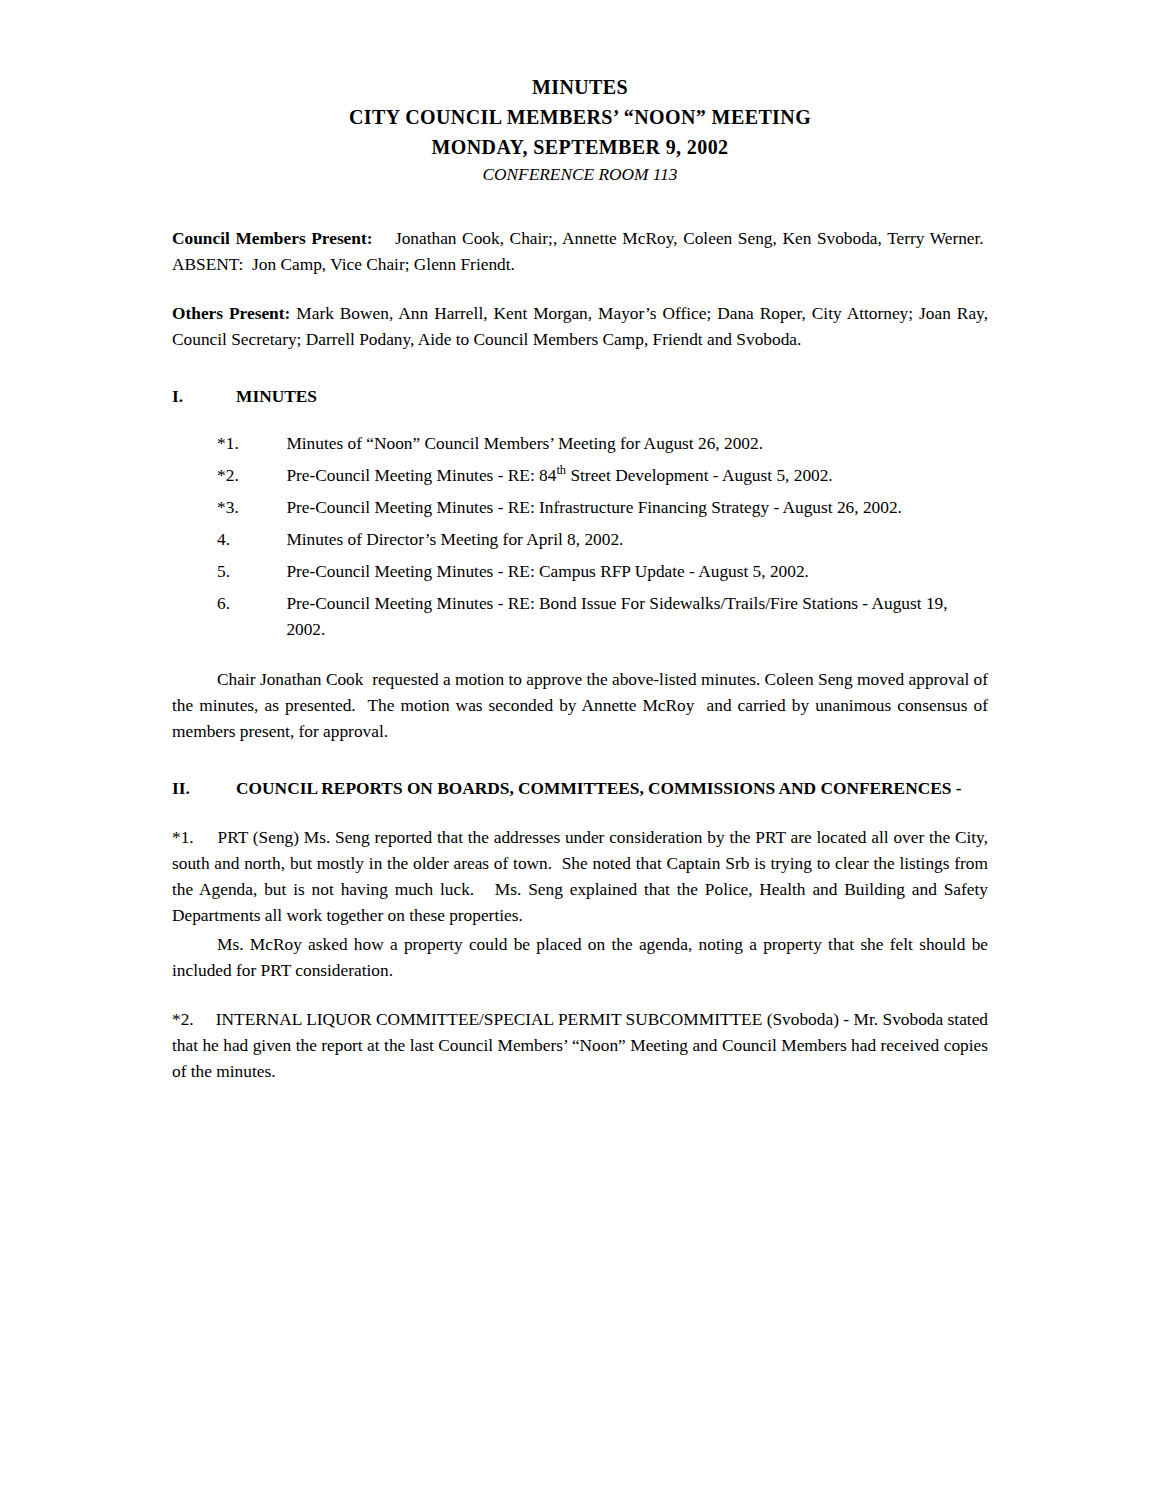MINUTES
CITY COUNCIL MEMBERS’ “NOON” MEETING
MONDAY, SEPTEMBER 9, 2002
CONFERENCE ROOM 113
Council Members Present: Jonathan Cook, Chair;, Annette McRoy, Coleen Seng, Ken Svoboda, Terry Werner. ABSENT: Jon Camp, Vice Chair; Glenn Friendt.
Others Present: Mark Bowen, Ann Harrell, Kent Morgan, Mayor’s Office; Dana Roper, City Attorney; Joan Ray, Council Secretary; Darrell Podany, Aide to Council Members Camp, Friendt and Svoboda.
I.
MINUTES
*1. Minutes of “Noon” Council Members’ Meeting for August 26, 2002.
*2. Pre-Council Meeting Minutes - RE: 84th Street Development - August 5, 2002.
*3. Pre-Council Meeting Minutes - RE: Infrastructure Financing Strategy - August 26, 2002.
4. Minutes of Director’s Meeting for April 8, 2002.
5. Pre-Council Meeting Minutes - RE: Campus RFP Update - August 5, 2002.
6. Pre-Council Meeting Minutes - RE: Bond Issue For Sidewalks/Trails/Fire Stations - August 19, 2002.
Chair Jonathan Cook requested a motion to approve the above-listed minutes. Coleen Seng moved approval of the minutes, as presented. The motion was seconded by Annette McRoy and carried by unanimous consensus of members present, for approval.
II.
COUNCIL REPORTS ON BOARDS, COMMITTEES, COMMISSIONS AND CONFERENCES -
*1. PRT (Seng) Ms. Seng reported that the addresses under consideration by the PRT are located all over the City, south and north, but mostly in the older areas of town. She noted that Captain Srb is trying to clear the listings from the Agenda, but is not having much luck. Ms. Seng explained that the Police, Health and Building and Safety Departments all work together on these properties.
Ms. McRoy asked how a property could be placed on the agenda, noting a property that she felt should be included for PRT consideration.
*2. INTERNAL LIQUOR COMMITTEE/SPECIAL PERMIT SUBCOMMITTEE (Svoboda) - Mr. Svoboda stated that he had given the report at the last Council Members’ “Noon” Meeting and Council Members had received copies of the minutes.